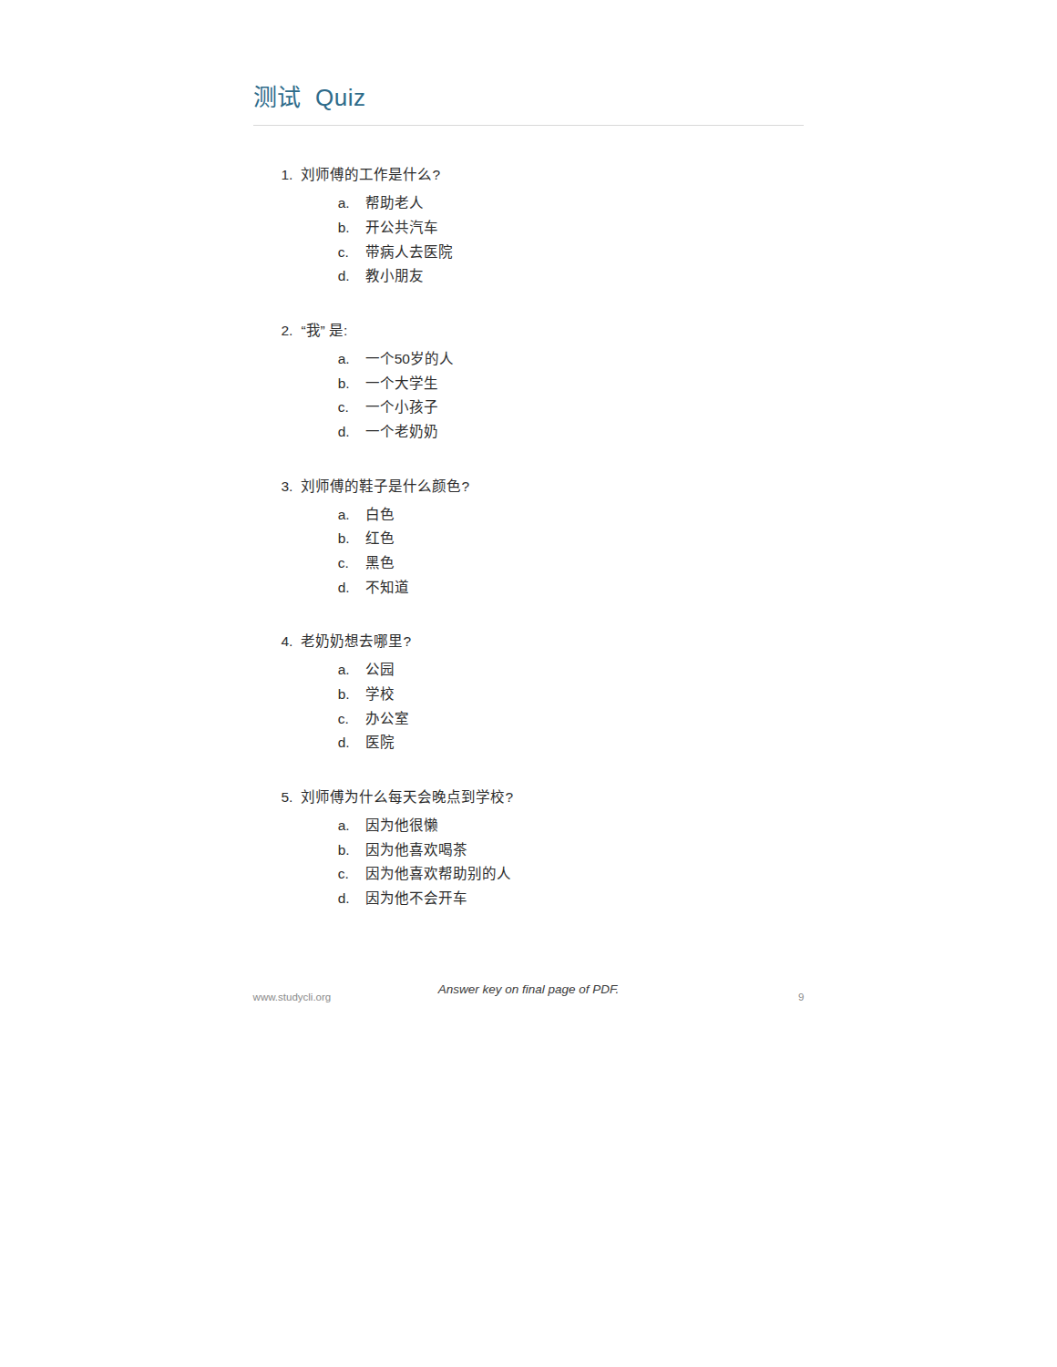测试 Quiz
刘师傅的工作是什么?
帮助老人
开公共汽车
带病人去医院
教小朋友
“我” 是:
一个50岁的人
一个大学生
一个小孩子
一个老奶奶
刘师傅的鞋子是什么颜色?
白色
红色
黑色
不知道
老奶奶想去哪里?
公园
学校
办公室
医院
刘师傅为什么每天会晚点到学校?
因为他很懒
因为他喜欢喝茶
因为他喜欢帮助别的人
因为他不会开车
Answer key on final page of PDF.
www.studycli.org 9